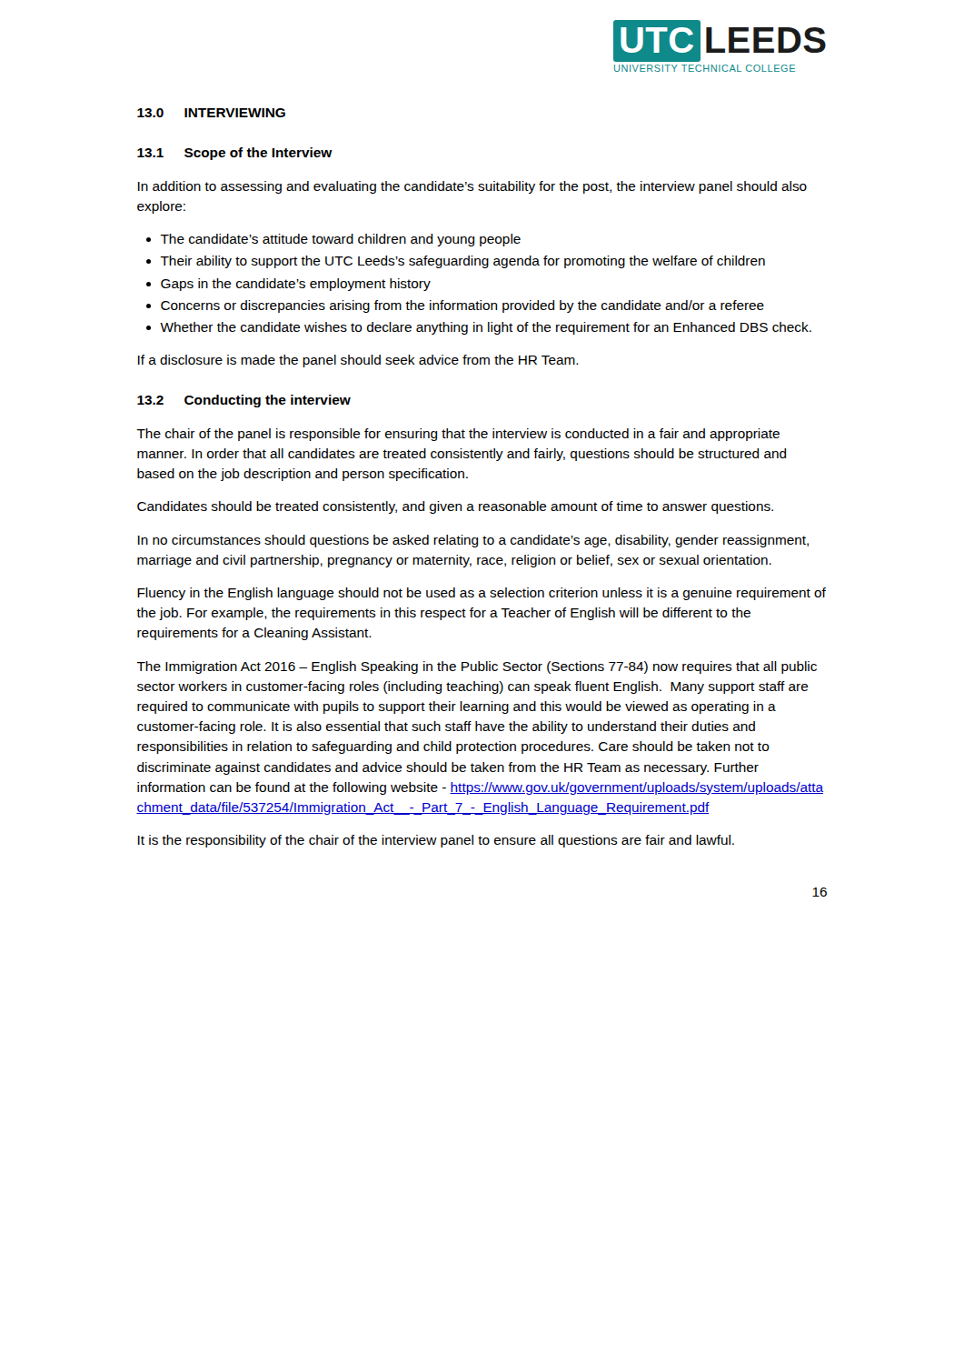UTCLEEDS
University Technical College
13.0 INTERVIEWING
13.1 Scope of the Interview
In addition to assessing and evaluating the candidate’s suitability for the post, the interview panel should also explore:
The candidate’s attitude toward children and young people
Their ability to support the UTC Leeds’s safeguarding agenda for promoting the welfare of children
Gaps in the candidate’s employment history
Concerns or discrepancies arising from the information provided by the candidate and/or a referee
Whether the candidate wishes to declare anything in light of the requirement for an Enhanced DBS check.
If a disclosure is made the panel should seek advice from the HR Team.
13.2 Conducting the interview
The chair of the panel is responsible for ensuring that the interview is conducted in a fair and appropriate manner. In order that all candidates are treated consistently and fairly, questions should be structured and based on the job description and person specification.
Candidates should be treated consistently, and given a reasonable amount of time to answer questions.
In no circumstances should questions be asked relating to a candidate’s age, disability, gender reassignment, marriage and civil partnership, pregnancy or maternity, race, religion or belief, sex or sexual orientation.
Fluency in the English language should not be used as a selection criterion unless it is a genuine requirement of the job. For example, the requirements in this respect for a Teacher of English will be different to the requirements for a Cleaning Assistant.
The Immigration Act 2016 – English Speaking in the Public Sector (Sections 77-84) now requires that all public sector workers in customer-facing roles (including teaching) can speak fluent English. Many support staff are required to communicate with pupils to support their learning and this would be viewed as operating in a customer-facing role. It is also essential that such staff have the ability to understand their duties and responsibilities in relation to safeguarding and child protection procedures. Care should be taken not to discriminate against candidates and advice should be taken from the HR Team as necessary. Further information can be found at the following website - https://www.gov.uk/government/uploads/system/uploads/attachment_data/file/537254/Immigration_Act__-_Part_7_-_English_Language_Requirement.pdf
It is the responsibility of the chair of the interview panel to ensure all questions are fair and lawful.
16